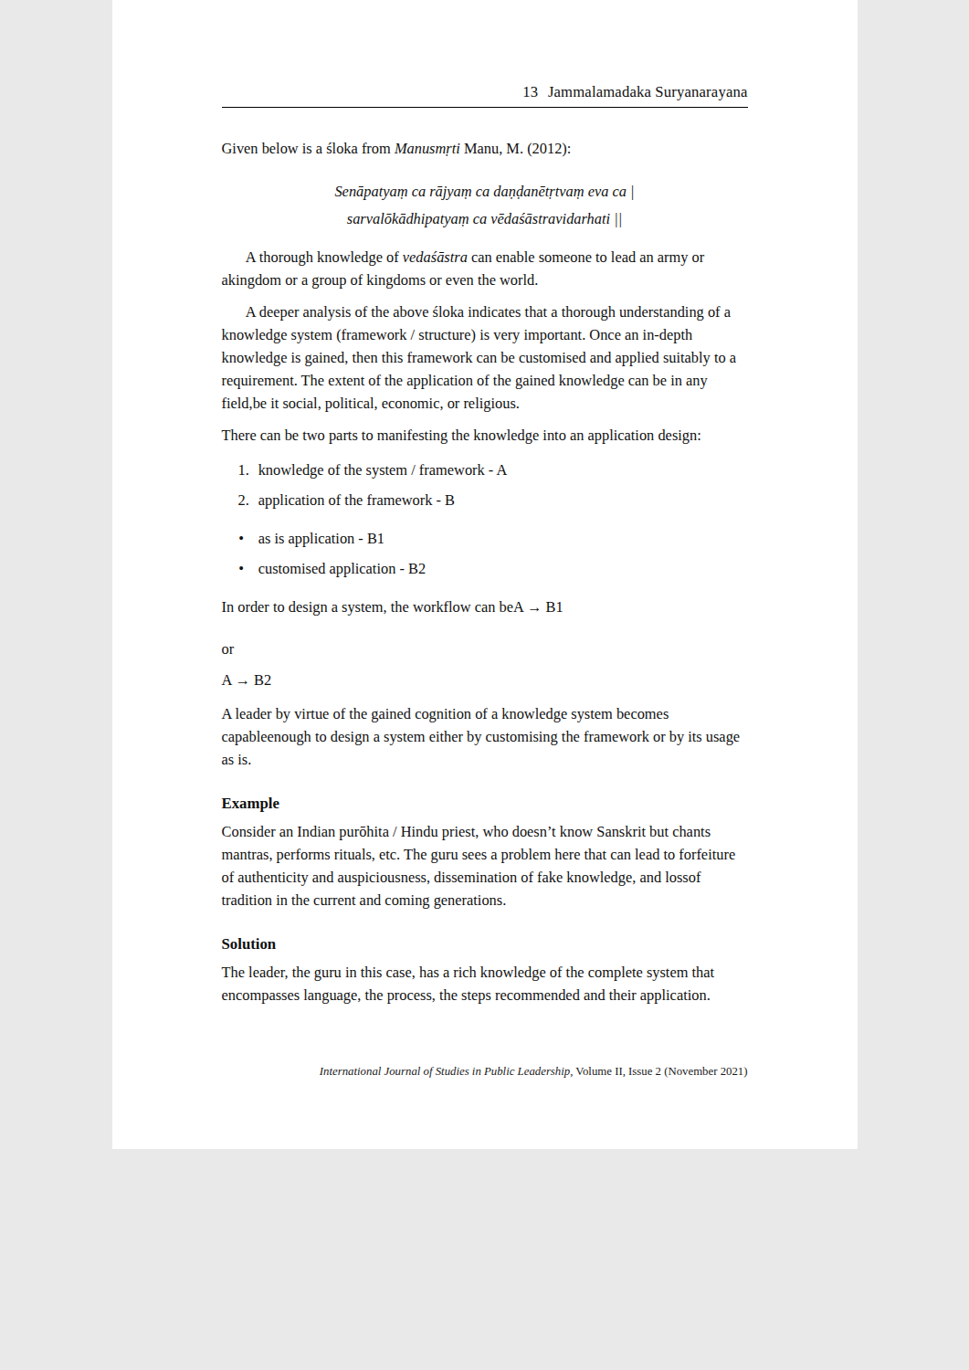13 Jammalamadaka Suryanarayana
Given below is a śloka from Manusmṛti Manu, M. (2012):
Senāpatyaṃ ca rājyaṃ ca daṇḍanētṛtvaṃ eva ca | sarvalōkādhipatyaṃ ca vēdaśāstravidarhati ||
A thorough knowledge of vedaśāstra can enable someone to lead an army or akingdom or a group of kingdoms or even the world.
A deeper analysis of the above śloka indicates that a thorough understanding of a knowledge system (framework / structure) is very important. Once an in-depth knowledge is gained, then this framework can be customised and applied suitably to a requirement. The extent of the application of the gained knowledge can be in any field,be it social, political, economic, or religious.
There can be two parts to manifesting the knowledge into an application design:
knowledge of the system / framework - A
application of the framework - B
as is application - B1
customised application - B2
In order to design a system, the workflow can beA → B1
or
A → B2
A leader by virtue of the gained cognition of a knowledge system becomes capableenough to design a system either by customising the framework or by its usage as is.
Example
Consider an Indian purōhita / Hindu priest, who doesn’t know Sanskrit but chants mantras, performs rituals, etc. The guru sees a problem here that can lead to forfeiture of authenticity and auspiciousness, dissemination of fake knowledge, and lossof tradition in the current and coming generations.
Solution
The leader, the guru in this case, has a rich knowledge of the complete system that encompasses language, the process, the steps recommended and their application.
International Journal of Studies in Public Leadership, Volume II, Issue 2 (November 2021)